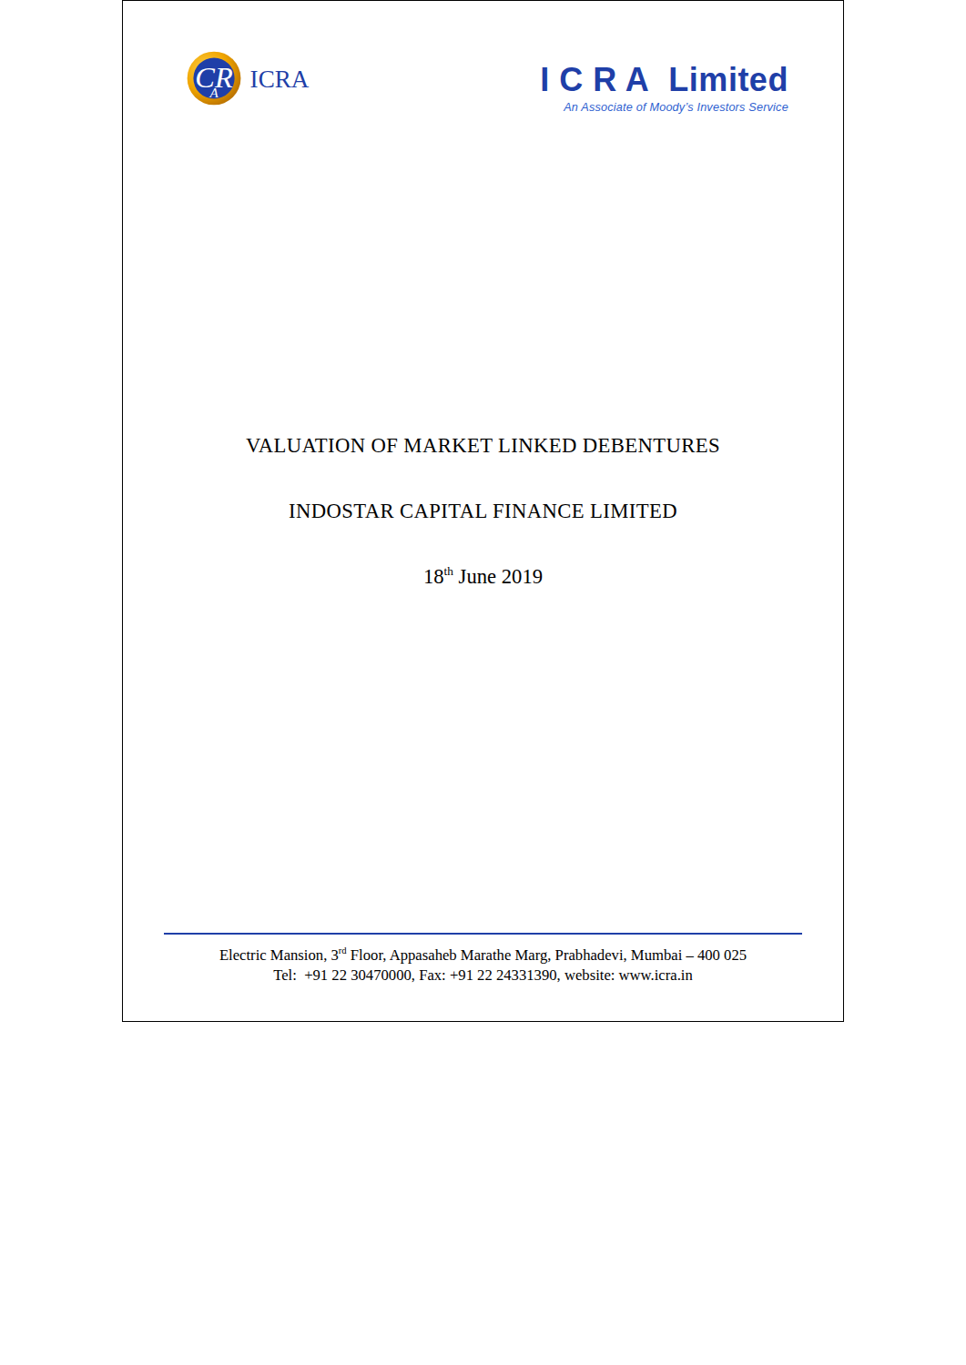I C R A Limited
An Associate of Moody’s Investors Service
VALUATION OF MARKET LINKED DEBENTURES
INDOSTAR CAPITAL FINANCE LIMITED
18th June 2019
Electric Mansion, 3rd Floor, Appasaheb Marathe Marg, Prabhadevi, Mumbai – 400 025
Tel: +91 22 30470000, Fax: +91 22 24331390, website: www.icra.in